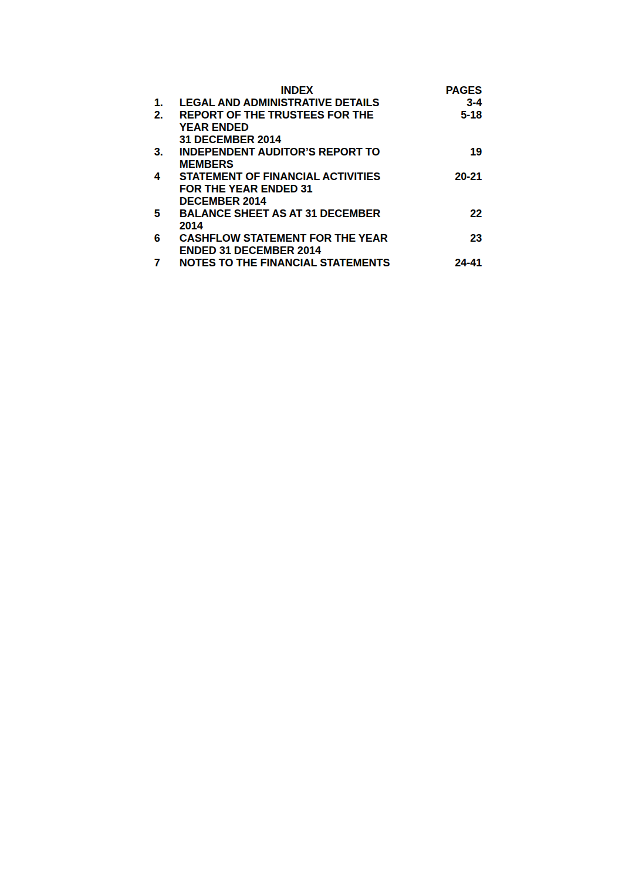| | INDEX | PAGES |
| 1. | LEGAL AND ADMINISTRATIVE DETAILS | 3-4 |
| 2. | REPORT OF THE TRUSTEES FOR THE YEAR ENDED 31 DECEMBER 2014 | 5-18 |
| 3. | INDEPENDENT AUDITOR’S REPORT TO MEMBERS | 19 |
| 4 | STATEMENT OF FINANCIAL ACTIVITIES FOR THE YEAR ENDED 31 DECEMBER 2014 | 20-21 |
| 5 | BALANCE SHEET AS AT 31 DECEMBER 2014 | 22 |
| 6 | CASHFLOW STATEMENT FOR THE YEAR ENDED 31 DECEMBER 2014 | 23 |
| 7 | NOTES TO THE FINANCIAL STATEMENTS | 24-41 |